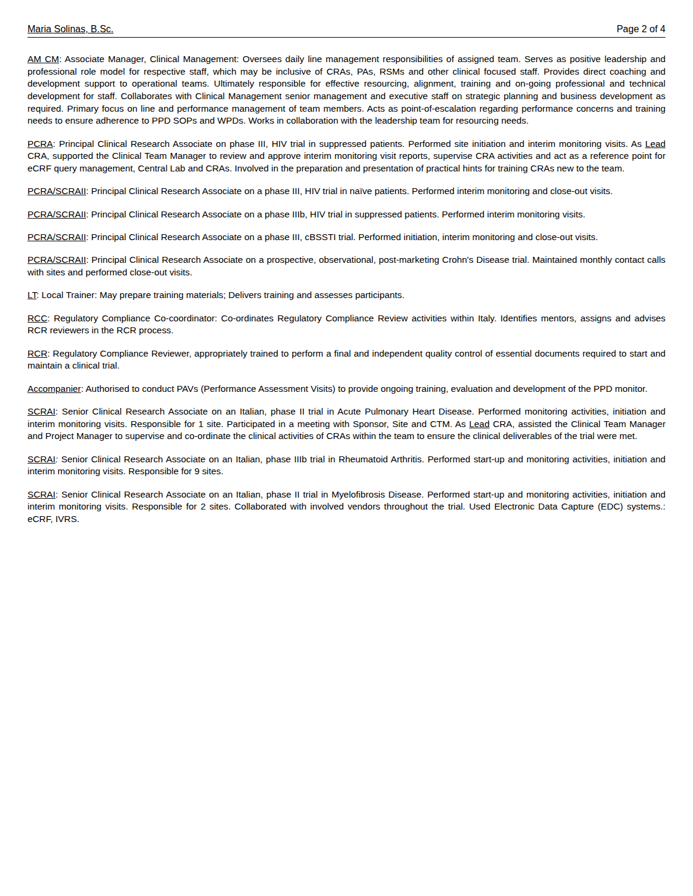Maria Solinas, B.Sc. Page 2 of 4
AM CM: Associate Manager, Clinical Management: Oversees daily line management responsibilities of assigned team. Serves as positive leadership and professional role model for respective staff, which may be inclusive of CRAs, PAs, RSMs and other clinical focused staff. Provides direct coaching and development support to operational teams. Ultimately responsible for effective resourcing, alignment, training and on-going professional and technical development for staff. Collaborates with Clinical Management senior management and executive staff on strategic planning and business development as required. Primary focus on line and performance management of team members. Acts as point-of-escalation regarding performance concerns and training needs to ensure adherence to PPD SOPs and WPDs. Works in collaboration with the leadership team for resourcing needs.
PCRA: Principal Clinical Research Associate on phase III, HIV trial in suppressed patients. Performed site initiation and interim monitoring visits. As Lead CRA, supported the Clinical Team Manager to review and approve interim monitoring visit reports, supervise CRA activities and act as a reference point for eCRF query management, Central Lab and CRAs. Involved in the preparation and presentation of practical hints for training CRAs new to the team.
PCRA/SCRAII: Principal Clinical Research Associate on a phase III, HIV trial in naïve patients. Performed interim monitoring and close-out visits.
PCRA/SCRAII: Principal Clinical Research Associate on a phase IIIb, HIV trial in suppressed patients. Performed interim monitoring visits.
PCRA/SCRAII: Principal Clinical Research Associate on a phase III, cBSSTI trial. Performed initiation, interim monitoring and close-out visits.
PCRA/SCRAII: Principal Clinical Research Associate on a prospective, observational, post-marketing Crohn's Disease trial. Maintained monthly contact calls with sites and performed close-out visits.
LT: Local Trainer: May prepare training materials; Delivers training and assesses participants.
RCC: Regulatory Compliance Co-coordinator: Co-ordinates Regulatory Compliance Review activities within Italy. Identifies mentors, assigns and advises RCR reviewers in the RCR process.
RCR: Regulatory Compliance Reviewer, appropriately trained to perform a final and independent quality control of essential documents required to start and maintain a clinical trial.
Accompanier: Authorised to conduct PAVs (Performance Assessment Visits) to provide ongoing training, evaluation and development of the PPD monitor.
SCRAI: Senior Clinical Research Associate on an Italian, phase II trial in Acute Pulmonary Heart Disease. Performed monitoring activities, initiation and interim monitoring visits. Responsible for 1 site. Participated in a meeting with Sponsor, Site and CTM. As Lead CRA, assisted the Clinical Team Manager and Project Manager to supervise and co-ordinate the clinical activities of CRAs within the team to ensure the clinical deliverables of the trial were met.
SCRAI: Senior Clinical Research Associate on an Italian, phase IIIb trial in Rheumatoid Arthritis. Performed start-up and monitoring activities, initiation and interim monitoring visits. Responsible for 9 sites.
SCRAI: Senior Clinical Research Associate on an Italian, phase II trial in Myelofibrosis Disease. Performed start-up and monitoring activities, initiation and interim monitoring visits. Responsible for 2 sites. Collaborated with involved vendors throughout the trial. Used Electronic Data Capture (EDC) systems.: eCRF, IVRS.